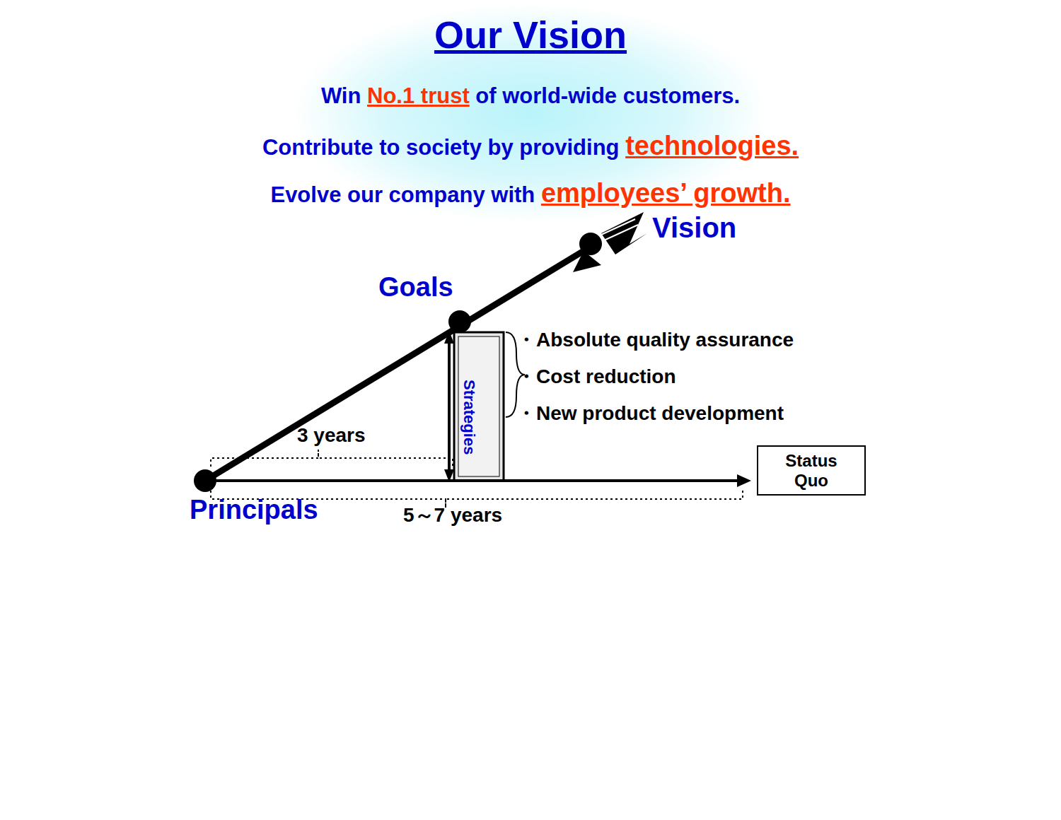Our Vision
Win No.1 trust of world-wide customers.
Contribute to society by providing technologies.
Evolve our company with employees’ growth.
Vision
Goals
Principals
Strategies
・Absolute quality assurance
・Cost reduction
・New product development
Status
Quo
3 years
5～7 years